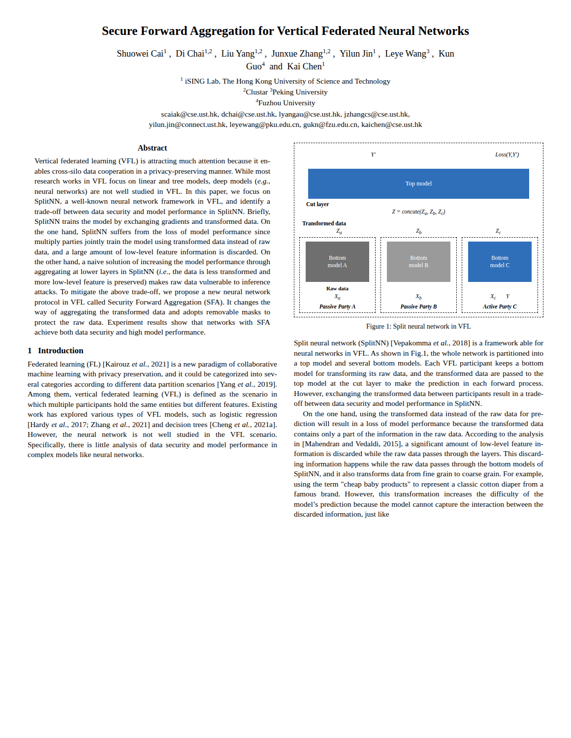Secure Forward Aggregation for Vertical Federated Neural Networks
Shuowei Cai1 , Di Chai1,2 , Liu Yang1,2 , Junxue Zhang1,2 , Yilun Jin1 , Leye Wang3 , Kun
Guo4 and Kai Chen1
1 iSING Lab, The Hong Kong University of Science and Technology
2Clustar 3Peking University
4Fuzhou University
scaiak@cse.ust.hk, dchai@cse.ust.hk, lyangau@cse.ust.hk, jzhangcs@cse.ust.hk,
yilun.jin@connect.ust.hk, leyewang@pku.edu.cn, gukn@fzu.edu.cn, kaichen@cse.ust.hk
Abstract
Vertical federated learning (VFL) is attracting much attention because it enables cross-silo data cooperation in a privacy-preserving manner. While most research works in VFL focus on linear and tree models, deep models (e.g., neural networks) are not well studied in VFL. In this paper, we focus on SplitNN, a well-known neural network framework in VFL, and identify a trade-off between data security and model performance in SplitNN. Briefly, SplitNN trains the model by exchanging gradients and transformed data. On the one hand, SplitNN suffers from the loss of model performance since multiply parties jointly train the model using transformed data instead of raw data, and a large amount of low-level feature information is discarded. On the other hand, a naive solution of increasing the model performance through aggregating at lower layers in SplitNN (i.e., the data is less transformed and more low-level feature is preserved) makes raw data vulnerable to inference attacks. To mitigate the above trade-off, we propose a new neural network protocol in VFL called Security Forward Aggregation (SFA). It changes the way of aggregating the transformed data and adopts removable masks to protect the raw data. Experiment results show that networks with SFA achieve both data security and high model performance.
1 Introduction
Federated learning (FL) [Kairouz et al., 2021] is a new paradigm of collaborative machine learning with privacy preservation, and it could be categorized into several categories according to different data partition scenarios [Yang et al., 2019]. Among them, vertical federated learning (VFL) is defined as the scenario in which multiple participants hold the same entities but different features. Existing work has explored various types of VFL models, such as logistic regression [Hardy et al., 2017; Zhang et al., 2021] and decision trees [Cheng et al., 2021a]. However, the neural network is not well studied in the VFL scenario. Specifically, there is little analysis of data security and model performance in complex models like neural networks.
Y′ Loss(Y,Y′)
Top model
Cut layer
Z = concate(Za, Zb, Zc)
Transformed data
Za Zb Zc
Bottom
model A
Raw data
Xa
Passive Party A
Bottom
model B
Xb
Passive Party B
Bottom
model C
Xc Y
Active Party C
Figure 1: Split neural network in VFL
Split neural network (SplitNN) [Vepakomma et al., 2018] is a framework able for neural networks in VFL. As shown in Fig.1, the whole network is partitioned into a top model and several bottom models. Each VFL participant keeps a bottom model for transforming its raw data, and the transformed data are passed to the top model at the cut layer to make the prediction in each forward process. However, exchanging the transformed data between participants result in a trade-off between data security and model performance in SplitNN.
On the one hand, using the transformed data instead of the raw data for prediction will result in a loss of model performance because the transformed data contains only a part of the information in the raw data. According to the analysis in [Mahendran and Vedaldi, 2015], a significant amount of low-level feature information is discarded while the raw data passes through the layers. This discarding information happens while the raw data passes through the bottom models of SplitNN, and it also transforms data from fine grain to coarse grain. For example, using the term "cheap baby products" to represent a classic cotton diaper from a famous brand. However, this transformation increases the difficulty of the model’s prediction because the model cannot capture the interaction between the discarded information, just like